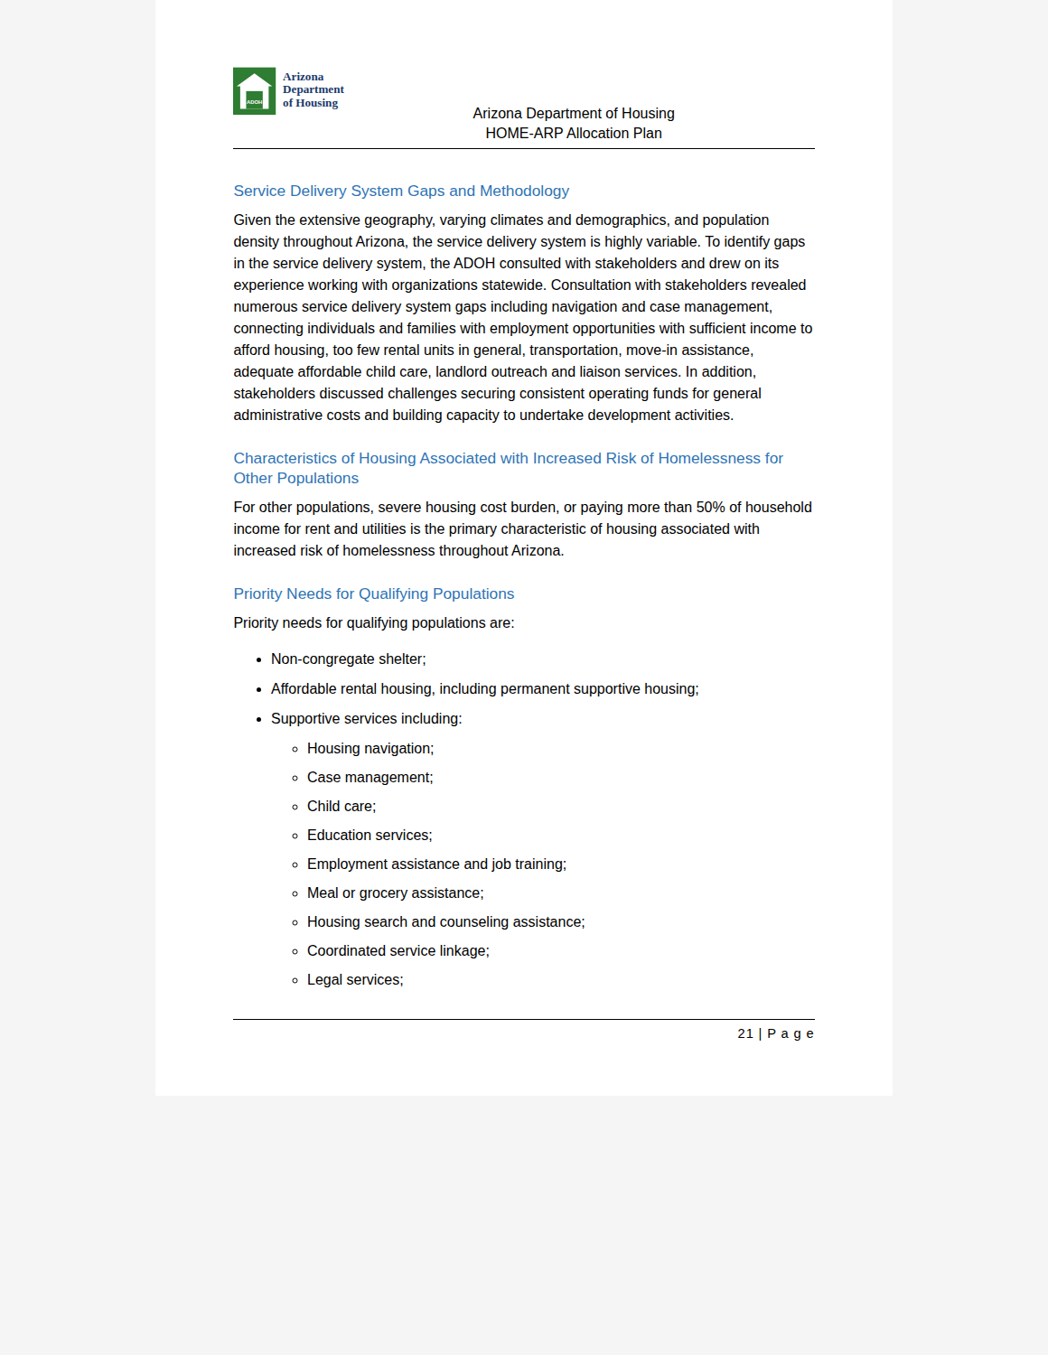ADOH Arizona Department of Housing
Arizona Department of Housing
HOME-ARP Allocation Plan
Service Delivery System Gaps and Methodology
Given the extensive geography, varying climates and demographics, and population density throughout Arizona, the service delivery system is highly variable. To identify gaps in the service delivery system, the ADOH consulted with stakeholders and drew on its experience working with organizations statewide. Consultation with stakeholders revealed numerous service delivery system gaps including navigation and case management, connecting individuals and families with employment opportunities with sufficient income to afford housing, too few rental units in general, transportation, move-in assistance, adequate affordable child care, landlord outreach and liaison services. In addition, stakeholders discussed challenges securing consistent operating funds for general administrative costs and building capacity to undertake development activities.
Characteristics of Housing Associated with Increased Risk of Homelessness for Other Populations
For other populations, severe housing cost burden, or paying more than 50% of household income for rent and utilities is the primary characteristic of housing associated with increased risk of homelessness throughout Arizona.
Priority Needs for Qualifying Populations
Priority needs for qualifying populations are:
Non-congregate shelter;
Affordable rental housing, including permanent supportive housing;
Supportive services including:
Housing navigation;
Case management;
Child care;
Education services;
Employment assistance and job training;
Meal or grocery assistance;
Housing search and counseling assistance;
Coordinated service linkage;
Legal services;
21 | P a g e